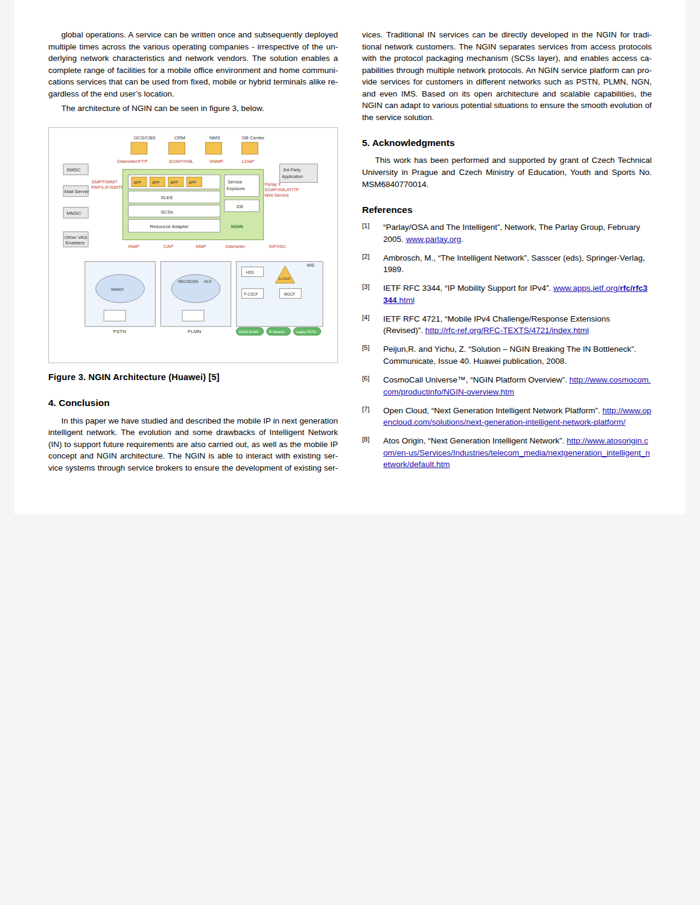global operations. A service can be written once and subsequently deployed multiple times across the various operating companies - irrespective of the underlying network characteristics and network vendors. The solution enables a complete range of facilities for a mobile office environment and home communications services that can be used from fixed, mobile or hybrid terminals alike regardless of the end user’s location.
The architecture of NGIN can be seen in figure 3, below.
Figure 3. NGIN Architecture (Huawei) [5]
4. Conclusion
In this paper we have studied and described the mobile IP in next generation intelligent network. The evolution and some drawbacks of Intelligent Network (IN) to support future requirements are also carried out, as well as the mobile IP concept and NGIN architecture. The NGIN is able to interact with existing service systems through service brokers to ensure the development of existing services. Traditional IN services can be directly developed in the NGIN for traditional network customers. The NGIN separates services from access protocols with the protocol packaging mechanism (SCSs layer), and enables access capabilities through multiple network protocols. An NGIN service platform can provide services for customers in different networks such as PSTN, PLMN, NGN, and even IMS. Based on its open architecture and scalable capabilities, the NGIN can adapt to various potential situations to ensure the smooth evolution of the service solution.
5. Acknowledgments
This work has been performed and supported by grant of Czech Technical University in Prague and Czech Ministry of Education, Youth and Sports No. MSM6840770014.
References
“Parlay/OSA and The Intelligent”, Network, The Parlay Group, February 2005. www.parlay.org.
Ambrosch, M., “The Intelligent Network”, Sasscer (eds), Springer-Verlag, 1989.
IETF RFC 3344, “IP Mobility Support for IPv4”. www.apps.ietf.org/rfc/rfc3344.html
IETF RFC 4721, “Mobile IPv4 Challenge/Response Extensions (Revised)”. http://rfc-ref.org/RFC-TEXTS/4721/index.html
Peijun,R. and Yichu, Z. “Solution – NGIN Breaking The IN Bottleneck”. Communicate, Issue 40. Huawei publication, 2008.
CosmoCall Universe™, “NGIN Platform Overview”. http://www.cosmocom.com/productinfo/NGIN-overview.htm
Open Cloud, “Next Generation Intelligent Network Platform”. http://www.opencloud.com/solutions/next-generation-intelligent-network-platform/
Atos Origin, “Next Generation Intelligent Network”. http://www.atosorigin.com/en-us/Services/Industries/telecom_media/nextgeneration_intelligent_network/default.htm